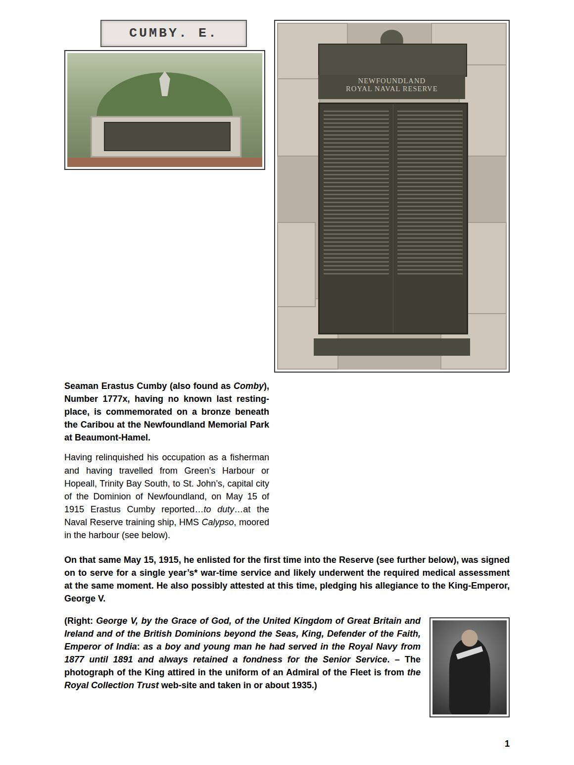CUMBY. E.
NEWFOUNDLAND
ROYAL NAVAL RESERVE
Seaman Erastus Cumby (also found as Comby), Number 1777x, having no known last resting-place, is commemorated on a bronze beneath the Caribou at the Newfoundland Memorial Park at Beaumont-Hamel.
Having relinquished his occupation as a fisherman and having travelled from Green’s Harbour or Hopeall, Trinity Bay South, to St. John’s, capital city of the Dominion of Newfoundland, on May 15 of 1915 Erastus Cumby reported…to duty…at the Naval Reserve training ship, HMS Calypso, moored in the harbour (see below).
On that same May 15, 1915, he enlisted for the first time into the Reserve (see further below), was signed on to serve for a single year’s* war-time service and likely underwent the required medical assessment at the same moment. He also possibly attested at this time, pledging his allegiance to the King-Emperor, George V.
(Right: George V, by the Grace of God, of the United Kingdom of Great Britain and Ireland and of the British Dominions beyond the Seas, King, Defender of the Faith, Emperor of India: as a boy and young man he had served in the Royal Navy from 1877 until 1891 and always retained a fondness for the Senior Service. – The photograph of the King attired in the uniform of an Admiral of the Fleet is from the Royal Collection Trust web-site and taken in or about 1935.)
1